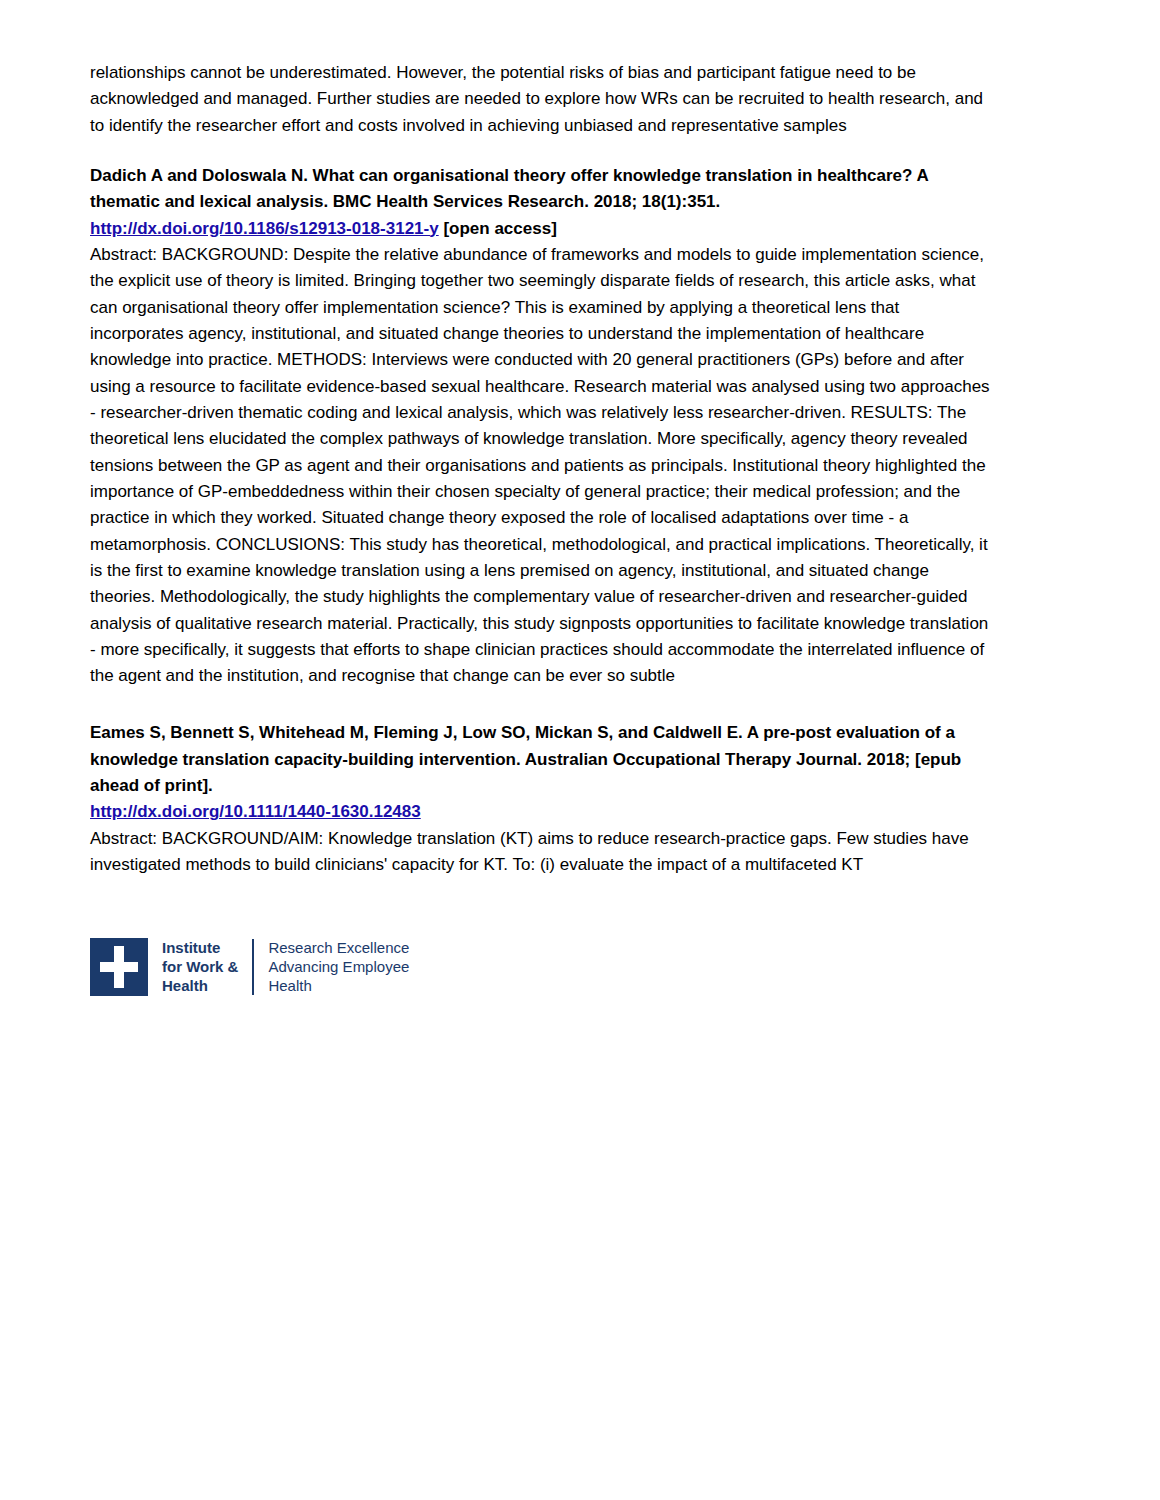relationships cannot be underestimated. However, the potential risks of bias and participant fatigue need to be acknowledged and managed. Further studies are needed to explore how WRs can be recruited to health research, and to identify the researcher effort and costs involved in achieving unbiased and representative samples
Dadich A and Doloswala N. What can organisational theory offer knowledge translation in healthcare? A thematic and lexical analysis. BMC Health Services Research. 2018; 18(1):351.
http://dx.doi.org/10.1186/s12913-018-3121-y [open access]
Abstract: BACKGROUND: Despite the relative abundance of frameworks and models to guide implementation science, the explicit use of theory is limited. Bringing together two seemingly disparate fields of research, this article asks, what can organisational theory offer implementation science? This is examined by applying a theoretical lens that incorporates agency, institutional, and situated change theories to understand the implementation of healthcare knowledge into practice. METHODS: Interviews were conducted with 20 general practitioners (GPs) before and after using a resource to facilitate evidence-based sexual healthcare. Research material was analysed using two approaches - researcher-driven thematic coding and lexical analysis, which was relatively less researcher-driven. RESULTS: The theoretical lens elucidated the complex pathways of knowledge translation. More specifically, agency theory revealed tensions between the GP as agent and their organisations and patients as principals. Institutional theory highlighted the importance of GP-embeddedness within their chosen specialty of general practice; their medical profession; and the practice in which they worked. Situated change theory exposed the role of localised adaptations over time - a metamorphosis. CONCLUSIONS: This study has theoretical, methodological, and practical implications. Theoretically, it is the first to examine knowledge translation using a lens premised on agency, institutional, and situated change theories. Methodologically, the study highlights the complementary value of researcher-driven and researcher-guided analysis of qualitative research material. Practically, this study signposts opportunities to facilitate knowledge translation - more specifically, it suggests that efforts to shape clinician practices should accommodate the interrelated influence of the agent and the institution, and recognise that change can be ever so subtle
Eames S, Bennett S, Whitehead M, Fleming J, Low SO, Mickan S, and Caldwell E. A pre-post evaluation of a knowledge translation capacity-building intervention. Australian Occupational Therapy Journal. 2018; [epub ahead of print].
http://dx.doi.org/10.1111/1440-1630.12483
Abstract: BACKGROUND/AIM: Knowledge translation (KT) aims to reduce research-practice gaps. Few studies have investigated methods to build clinicians' capacity for KT. To: (i) evaluate the impact of a multifaceted KT
Institute
for Work &
Health Research Excellence
Advancing Employee
Health